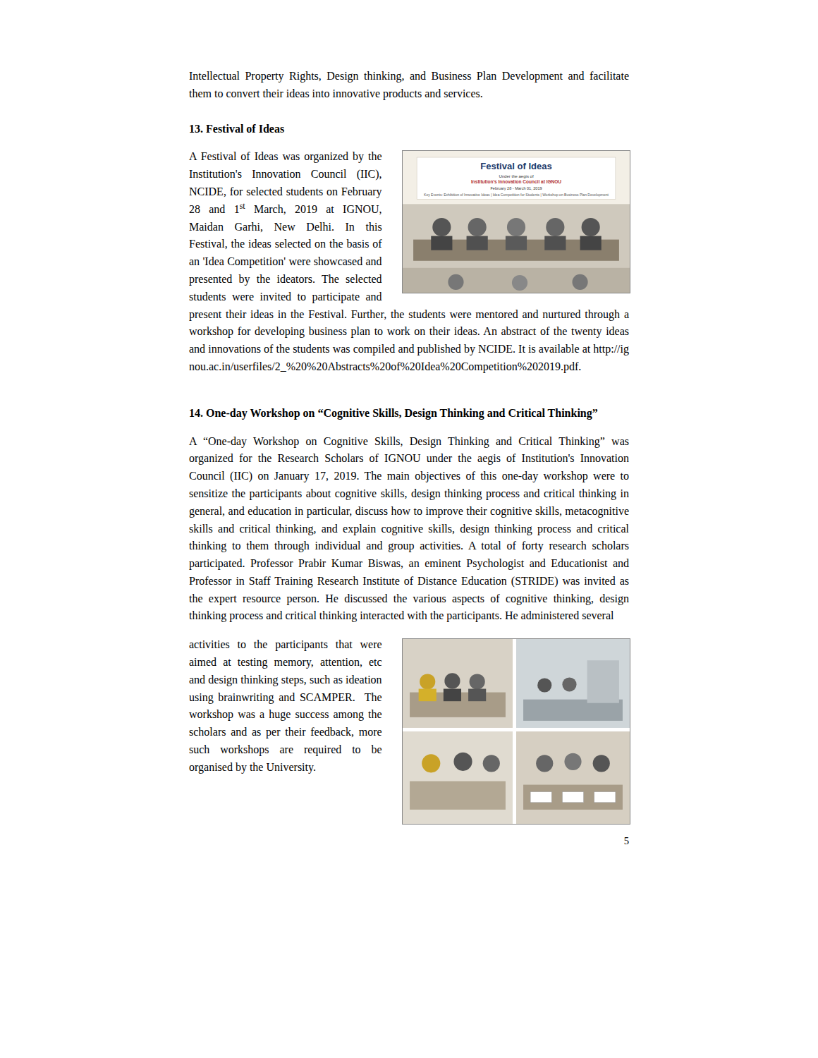Intellectual Property Rights, Design thinking, and Business Plan Development and facilitate them to convert their ideas into innovative products and services.
13. Festival of Ideas
A Festival of Ideas was organized by the Institution's Innovation Council (IIC), NCIDE, for selected students on February 28 and 1st March, 2019 at IGNOU, Maidan Garhi, New Delhi. In this Festival, the ideas selected on the basis of an 'Idea Competition' were showcased and presented by the ideators. The selected students were invited to participate and present their ideas in the Festival. Further, the students were mentored and nurtured through a workshop for developing business plan to work on their ideas. An abstract of the twenty ideas and innovations of the students was compiled and published by NCIDE. It is available at http://ignou.ac.in/userfiles/2_%20%20Abstracts%20of%20Idea%20Competition%202019.pdf.
14. One-day Workshop on “Cognitive Skills, Design Thinking and Critical Thinking”
A “One-day Workshop on Cognitive Skills, Design Thinking and Critical Thinking” was organized for the Research Scholars of IGNOU under the aegis of Institution's Innovation Council (IIC) on January 17, 2019. The main objectives of this one-day workshop were to sensitize the participants about cognitive skills, design thinking process and critical thinking in general, and education in particular, discuss how to improve their cognitive skills, metacognitive skills and critical thinking, and explain cognitive skills, design thinking process and critical thinking to them through individual and group activities. A total of forty research scholars participated. Professor Prabir Kumar Biswas, an eminent Psychologist and Educationist and Professor in Staff Training Research Institute of Distance Education (STRIDE) was invited as the expert resource person. He discussed the various aspects of cognitive thinking, design thinking process and critical thinking interacted with the participants. He administered several
activities to the participants that were aimed at testing memory, attention, etc and design thinking steps, such as ideation using brainwriting and SCAMPER. The workshop was a huge success among the scholars and as per their feedback, more such workshops are required to be organised by the University.
5